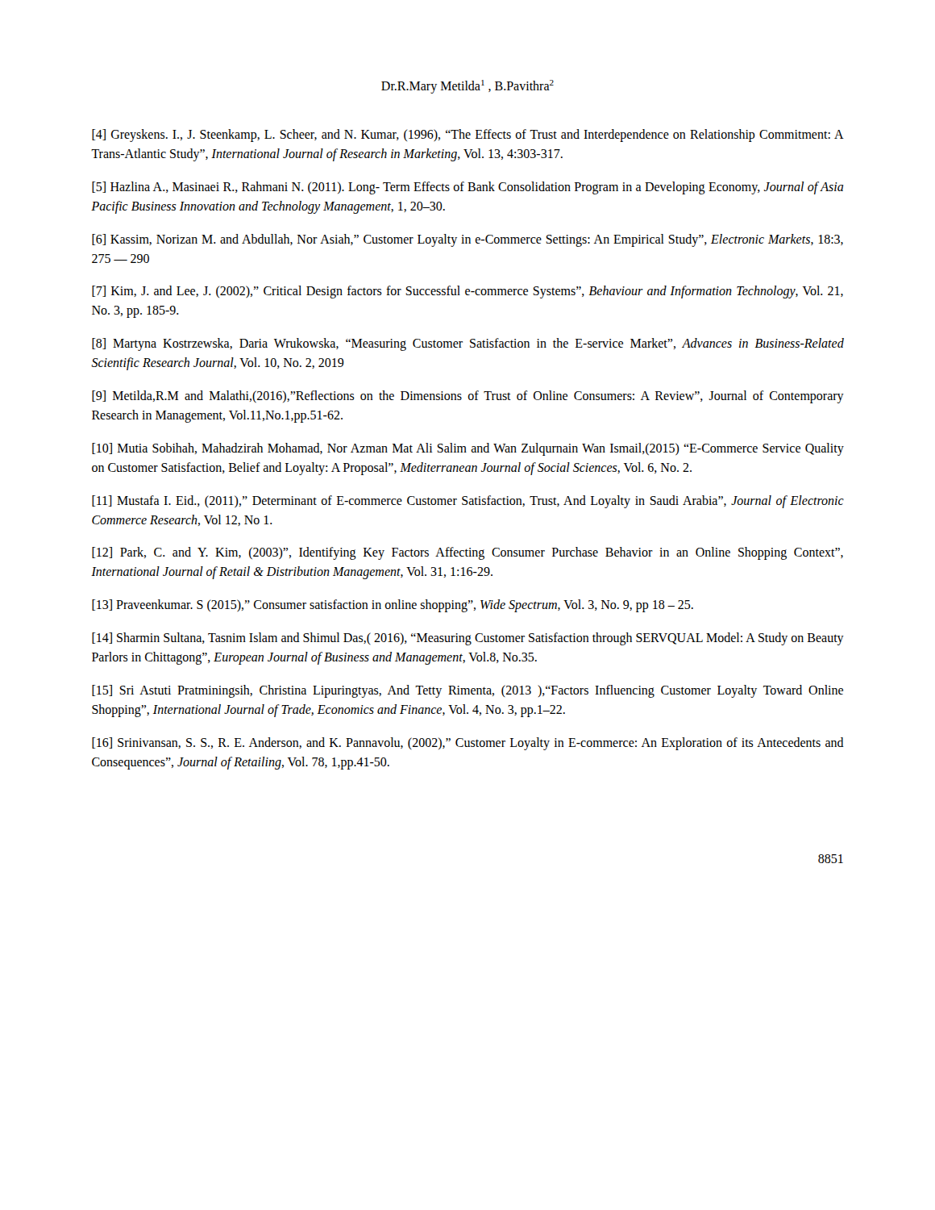Dr.R.Mary Metilda1 , B.Pavithra2
[4] Greyskens. I., J. Steenkamp, L. Scheer, and N. Kumar, (1996), “The Effects of Trust and Interdependence on Relationship Commitment: A Trans-Atlantic Study”, International Journal of Research in Marketing, Vol. 13, 4:303-317.
[5] Hazlina A., Masinaei R., Rahmani N. (2011). Long- Term Effects of Bank Consolidation Program in a Developing Economy, Journal of Asia Pacific Business Innovation and Technology Management, 1, 20–30.
[6] Kassim, Norizan M. and Abdullah, Nor Asiah,” Customer Loyalty in e-Commerce Settings: An Empirical Study”, Electronic Markets, 18:3, 275 — 290
[7] Kim, J. and Lee, J. (2002),” Critical Design factors for Successful e-commerce Systems”, Behaviour and Information Technology, Vol. 21, No. 3, pp. 185-9.
[8] Martyna Kostrzewska, Daria Wrukowska, “Measuring Customer Satisfaction in the E-service Market”, Advances in Business-Related Scientific Research Journal, Vol. 10, No. 2, 2019
[9] Metilda,R.M and Malathi,(2016),”Reflections on the Dimensions of Trust of Online Consumers: A Review”, Journal of Contemporary Research in Management, Vol.11,No.1,pp.51-62.
[10] Mutia Sobihah, Mahadzirah Mohamad, Nor Azman Mat Ali Salim and Wan Zulqurnain Wan Ismail,(2015) “E-Commerce Service Quality on Customer Satisfaction, Belief and Loyalty: A Proposal”, Mediterranean Journal of Social Sciences, Vol. 6, No. 2.
[11] Mustafa I. Eid., (2011),” Determinant of E-commerce Customer Satisfaction, Trust, And Loyalty in Saudi Arabia”, Journal of Electronic Commerce Research, Vol 12, No 1.
[12] Park, C. and Y. Kim, (2003)”, Identifying Key Factors Affecting Consumer Purchase Behavior in an Online Shopping Context”, International Journal of Retail & Distribution Management, Vol. 31, 1:16-29.
[13] Praveenkumar. S (2015),” Consumer satisfaction in online shopping”, Wide Spectrum, Vol. 3, No. 9, pp 18 – 25.
[14] Sharmin Sultana, Tasnim Islam and Shimul Das,( 2016), “Measuring Customer Satisfaction through SERVQUAL Model: A Study on Beauty Parlors in Chittagong”, European Journal of Business and Management, Vol.8, No.35.
[15] Sri Astuti Pratminingsih, Christina Lipuringtyas, And Tetty Rimenta, (2013 ),“Factors Influencing Customer Loyalty Toward Online Shopping”, International Journal of Trade, Economics and Finance, Vol. 4, No. 3, pp.1–22.
[16] Srinivansan, S. S., R. E. Anderson, and K. Pannavolu, (2002),” Customer Loyalty in E-commerce: An Exploration of its Antecedents and Consequences”, Journal of Retailing, Vol. 78, 1,pp.41-50.
8851